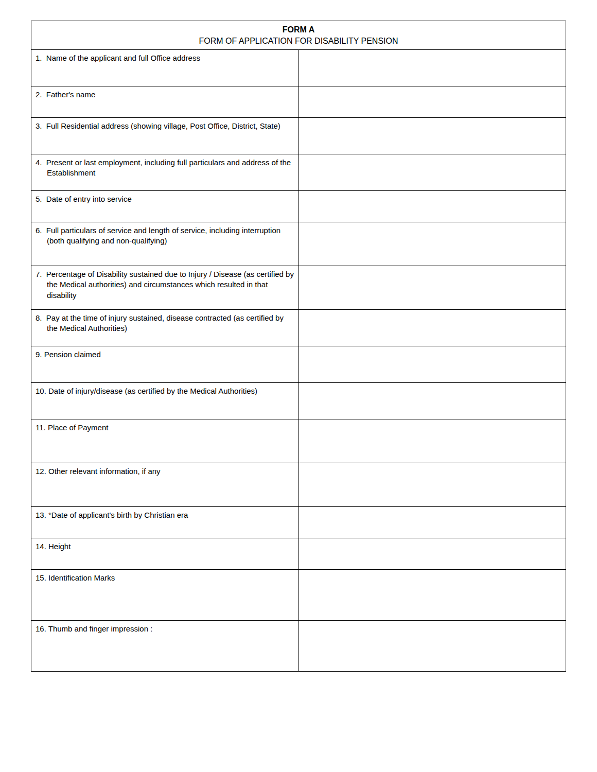| FORM A FORM OF APPLICATION FOR DISABILITY PENSION |
| 1. Name of the applicant and full Office address | |
| 2. Father's name | |
| 3. Full Residential address (showing village, Post Office, District, State) | |
| 4. Present or last employment, including full particulars and address of the Establishment | |
| 5. Date of entry into service | |
| 6. Full particulars of service and length of service, including interruption (both qualifying and non-qualifying) | |
| 7. Percentage of Disability sustained due to Injury / Disease (as certified by the Medical authorities) and circumstances which resulted in that disability | |
| 8. Pay at the time of injury sustained, disease contracted (as certified by the Medical Authorities) | |
| 9. Pension claimed | |
| 10. Date of injury/disease (as certified by the Medical Authorities) | |
| 11. Place of Payment | |
| 12. Other relevant information, if any | |
| 13. *Date of applicant's birth by Christian era | |
| 14. Height | |
| 15. Identification Marks | |
| 16. Thumb and finger impression : | |